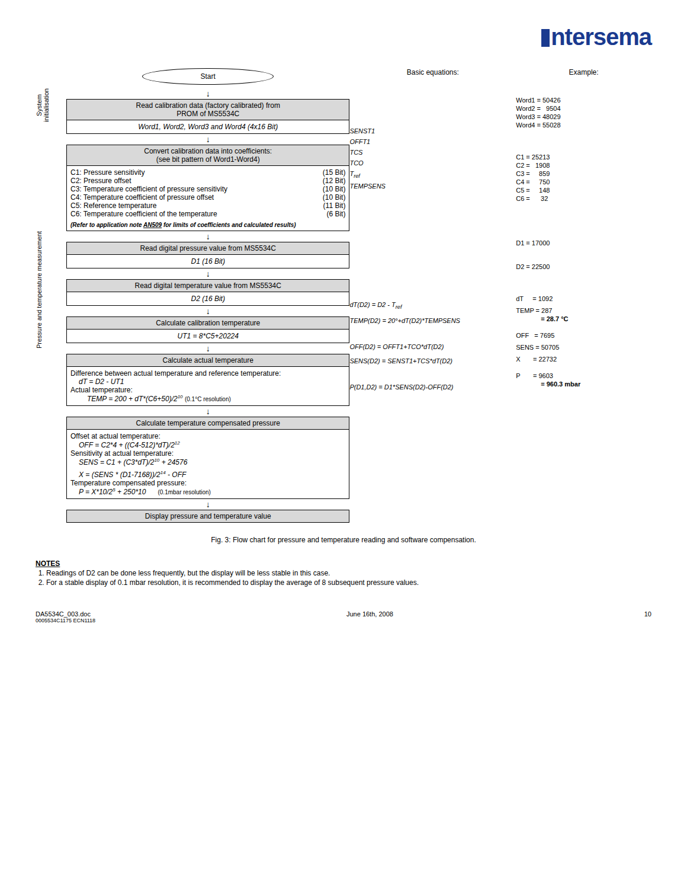ntersema
| | Start | Basic equations: | Example: |
| System initialisation | ↓ Read calibration data (factory calibrated) from PROM of MS5534C Word1, Word2, Word3 and Word4 (4x16 Bit) ↓ Convert calibration data into coefficients: (see bit pattern of Word1-Word4) C1: Pressure sensitivity (15 Bit) C2: Pressure offset (12 Bit) C3: Temperature coefficient of pressure sensitivity (10 Bit) C4: Temperature coefficient of pressure offset (10 Bit) C5: Reference temperature (11 Bit) C6: Temperature coefficient of the temperature (6 Bit) (Refer to application note AN509 for limits of coefficients and calculated results) | SENST1 OFFT1 TCS TCO T ref TEMPSENS | Word1 = 50426 Word2 = 9504 Word3 = 48029 Word4 = 55028 C1 = 25213 C2 = 1908 C3 = 859 C4 = 750 C5 = 148 C6 = 32 |
| Pressure and temperature measurement | ↓ Read digital pressure value from MS5534C D1 (16 Bit) ↓ Read digital temperature value from MS5534C D2 (16 Bit) ↓ Calculate calibration temperature UT1 = 8*C5+20224 ↓ Calculate actual temperature Difference between actual temperature and reference temperature: dT = D2 - UT1 Actual temperature: TEMP = 200 + dT*(C6+50)/2 10 (0.1°C resolution) ↓ Calculate temperature compensated pressure Offset at actual temperature: OFF = C2*4 + ((C4-512)*dT)/2 12 Sensitivity at actual temperature: SENS = C1 + (C3*dT)/2 10 + 24576 X = (SENS * (D1-7168))/2 14 - OFF Temperature compensated pressure: P = X*10/2 5 + 250*10 (0.1mbar resolution) ↓ Display pressure and temperature value | dT(D2) = D2 - T ref TEMP(D2) = 20°+dT(D2)*TEMPSENS OFF(D2) = OFFT1+TCO*dT(D2) SENS(D2) = SENST1+TCS*dT(D2) P(D1,D2) = D1*SENS(D2)-OFF(D2) | D1 = 17000 D2 = 22500 dT = 1092 TEMP = 287 = 28.7 °C OFF = 7695 SENS = 50705 X = 22732 P = 9603 = 960.3 mbar |
Fig. 3: Flow chart for pressure and temperature reading and software compensation.
NOTES
Readings of D2 can be done less frequently, but the display will be less stable in this case.
For a stable display of 0.1 mbar resolution, it is recommended to display the average of 8 subsequent pressure values.
DA5534C_003.doc
0005534C1175 ECN1118
June 16th, 2008
10